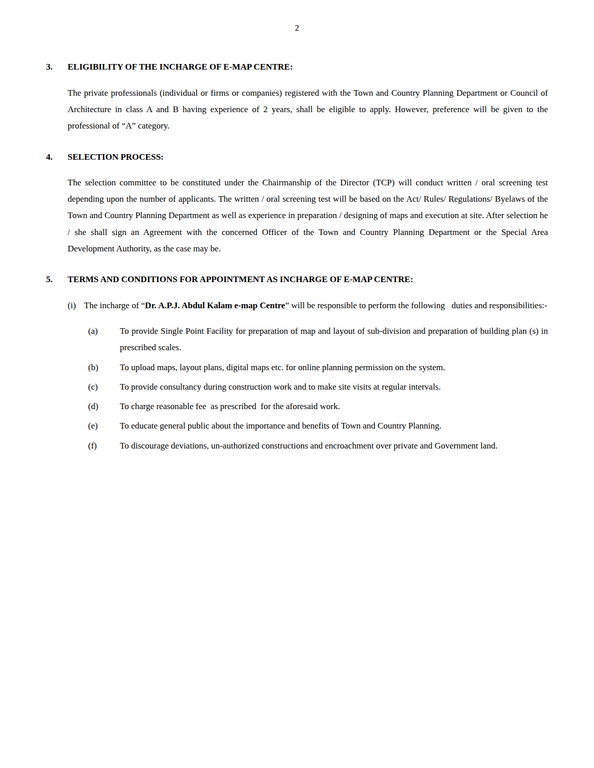2
3. Eligibility of the incharge of e-map centre:
The private professionals (individual or firms or companies) registered with the Town and Country Planning Department or Council of Architecture in class A and B having experience of 2 years, shall be eligible to apply. However, preference will be given to the professional of “A” category.
4. Selection process:
The selection committee to be constituted under the Chairmanship of the Director (TCP) will conduct written / oral screening test depending upon the number of applicants. The written / oral screening test will be based on the Act/ Rules/ Regulations/ Byelaws of the Town and Country Planning Department as well as experience in preparation / designing of maps and execution at site. After selection he / she shall sign an Agreement with the concerned Officer of the Town and Country Planning Department or the Special Area Development Authority, as the case may be.
5. Terms and conditions for appointment as incharge of e-map centre:
(i) The incharge of “Dr. A.P.J. Abdul Kalam e-map Centre” will be responsible to perform the following duties and responsibilities:-
(a) To provide Single Point Facility for preparation of map and layout of sub-division and preparation of building plan (s) in prescribed scales.
(b) To upload maps, layout plans, digital maps etc. for online planning permission on the system.
(c) To provide consultancy during construction work and to make site visits at regular intervals.
(d) To charge reasonable fee as prescribed for the aforesaid work.
(e) To educate general public about the importance and benefits of Town and Country Planning.
(f) To discourage deviations, un-authorized constructions and encroachment over private and Government land.